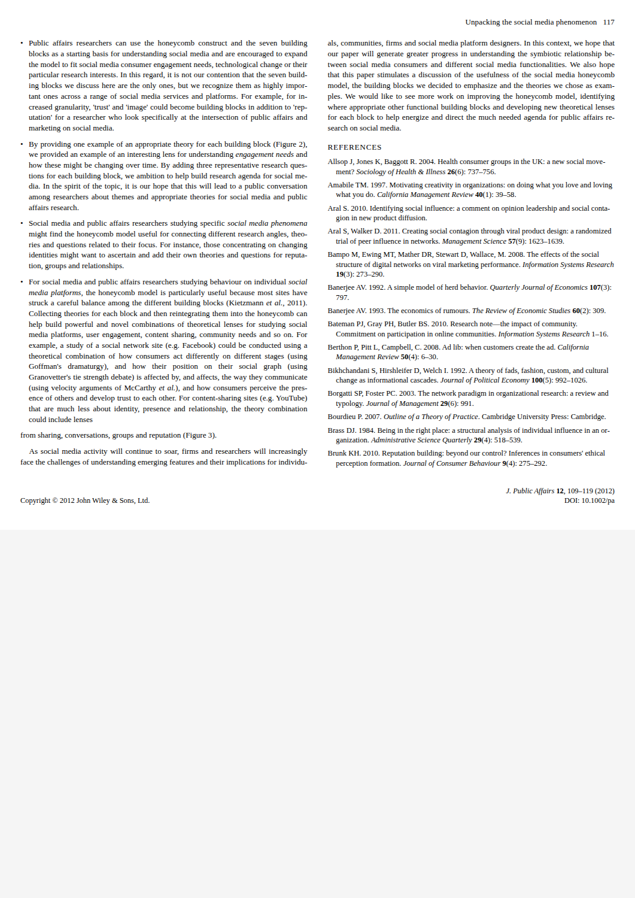Unpacking the social media phenomenon 117
Public affairs researchers can use the honeycomb construct and the seven building blocks as a starting basis for understanding social media and are encouraged to expand the model to fit social media consumer engagement needs, technological change or their particular research interests. In this regard, it is not our contention that the seven building blocks we discuss here are the only ones, but we recognize them as highly important ones across a range of social media services and platforms. For example, for increased granularity, 'trust' and 'image' could become building blocks in addition to 'reputation' for a researcher who look specifically at the intersection of public affairs and marketing on social media.
By providing one example of an appropriate theory for each building block (Figure 2), we provided an example of an interesting lens for understanding engagement needs and how these might be changing over time. By adding three representative research questions for each building block, we ambition to help build research agenda for social media. In the spirit of the topic, it is our hope that this will lead to a public conversation among researchers about themes and appropriate theories for social media and public affairs research.
Social media and public affairs researchers studying specific social media phenomena might find the honeycomb model useful for connecting different research angles, theories and questions related to their focus. For instance, those concentrating on changing identities might want to ascertain and add their own theories and questions for reputation, groups and relationships.
For social media and public affairs researchers studying behaviour on individual social media platforms, the honeycomb model is particularly useful because most sites have struck a careful balance among the different building blocks (Kietzmann et al., 2011). Collecting theories for each block and then reintegrating them into the honeycomb can help build powerful and novel combinations of theoretical lenses for studying social media platforms, user engagement, content sharing, community needs and so on. For example, a study of a social network site (e.g. Facebook) could be conducted using a theoretical combination of how consumers act differently on different stages (using Goffman's dramaturgy), and how their position on their social graph (using Granovetter's tie strength debate) is affected by, and affects, the way they communicate (using velocity arguments of McCarthy et al.), and how consumers perceive the presence of others and develop trust to each other. For content-sharing sites (e.g. YouTube) that are much less about identity, presence and relationship, the theory combination could include lenses
from sharing, conversations, groups and reputation (Figure 3).
As social media activity will continue to soar, firms and researchers will increasingly face the challenges of understanding emerging features and their implications for individuals, communities, firms and social media platform designers. In this context, we hope that our paper will generate greater progress in understanding the symbiotic relationship between social media consumers and different social media functionalities. We also hope that this paper stimulates a discussion of the usefulness of the social media honeycomb model, the building blocks we decided to emphasize and the theories we chose as examples. We would like to see more work on improving the honeycomb model, identifying where appropriate other functional building blocks and developing new theoretical lenses for each block to help energize and direct the much needed agenda for public affairs research on social media.
REFERENCES
Allsop J, Jones K, Baggott R. 2004. Health consumer groups in the UK: a new social movement? Sociology of Health & Illness 26(6): 737–756.
Amabile TM. 1997. Motivating creativity in organizations: on doing what you love and loving what you do. California Management Review 40(1): 39–58.
Aral S. 2010. Identifying social influence: a comment on opinion leadership and social contagion in new product diffusion.
Aral S, Walker D. 2011. Creating social contagion through viral product design: a randomized trial of peer influence in networks. Management Science 57(9): 1623–1639.
Bampo M, Ewing MT, Mather DR, Stewart D, Wallace, M. 2008. The effects of the social structure of digital networks on viral marketing performance. Information Systems Research 19(3): 273–290.
Banerjee AV. 1992. A simple model of herd behavior. Quarterly Journal of Economics 107(3): 797.
Banerjee AV. 1993. The economics of rumours. The Review of Economic Studies 60(2): 309.
Bateman PJ, Gray PH, Butler BS. 2010. Research note—the impact of community. Commitment on participation in online communities. Information Systems Research 1–16.
Berthon P, Pitt L, Campbell, C. 2008. Ad lib: when customers create the ad. California Management Review 50(4): 6–30.
Bikhchandani S, Hirshleifer D, Welch I. 1992. A theory of fads, fashion, custom, and cultural change as informational cascades. Journal of Political Economy 100(5): 992–1026.
Borgatti SP, Foster PC. 2003. The network paradigm in organizational research: a review and typology. Journal of Management 29(6): 991.
Bourdieu P. 2007. Outline of a Theory of Practice. Cambridge University Press: Cambridge.
Brass DJ. 1984. Being in the right place: a structural analysis of individual influence in an organization. Administrative Science Quarterly 29(4): 518–539.
Brunk KH. 2010. Reputation building: beyond our control? Inferences in consumers' ethical perception formation. Journal of Consumer Behaviour 9(4): 275–292.
Copyright © 2012 John Wiley & Sons, Ltd.
J. Public Affairs 12, 109–119 (2012)
DOI: 10.1002/pa